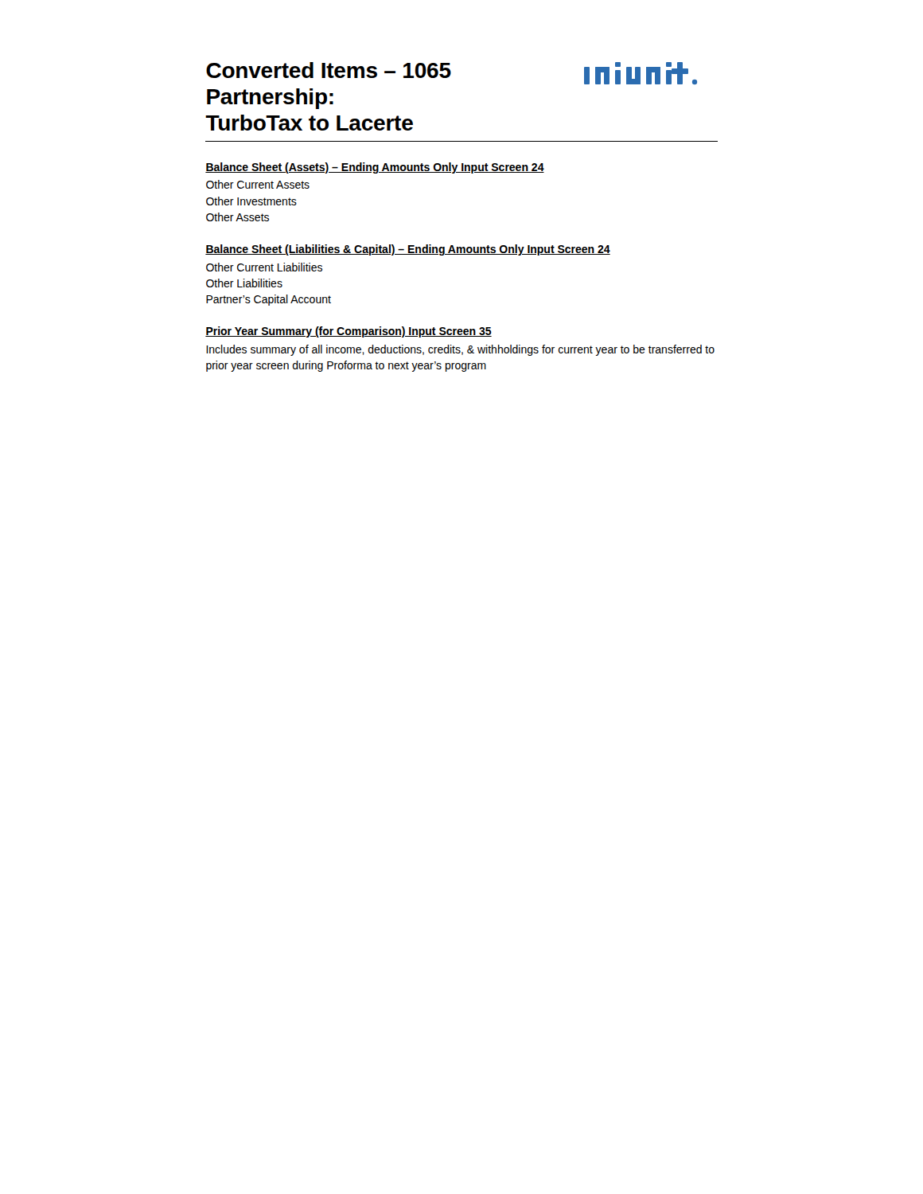Converted Items – 1065 Partnership:
TurboTax to Lacerte
Balance Sheet (Assets) – Ending Amounts Only Input Screen 24
Other Current Assets
Other Investments
Other Assets
Balance Sheet (Liabilities & Capital) – Ending Amounts Only Input Screen 24
Other Current Liabilities
Other Liabilities
Partner’s Capital Account
Prior Year Summary (for Comparison) Input Screen 35
Includes summary of all income, deductions, credits, & withholdings for current year to be transferred to prior year screen during Proforma to next year’s program